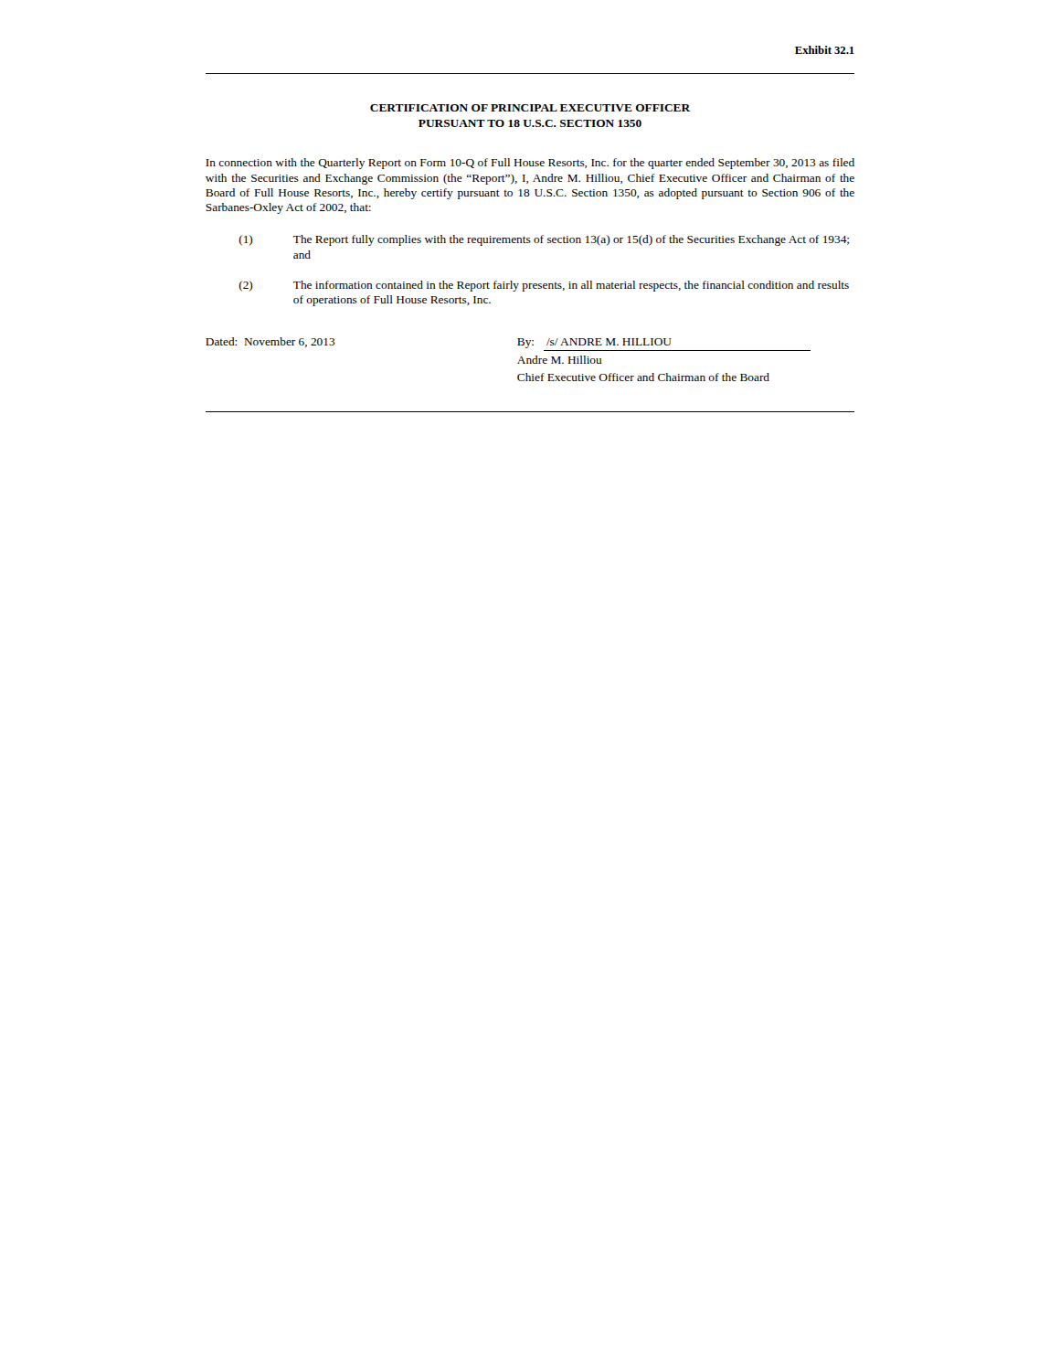Exhibit 32.1
CERTIFICATION OF PRINCIPAL EXECUTIVE OFFICER
PURSUANT TO 18 U.S.C. SECTION 1350
In connection with the Quarterly Report on Form 10-Q of Full House Resorts, Inc. for the quarter ended September 30, 2013 as filed with the Securities and Exchange Commission (the “Report”), I, Andre M. Hilliou, Chief Executive Officer and Chairman of the Board of Full House Resorts, Inc., hereby certify pursuant to 18 U.S.C. Section 1350, as adopted pursuant to Section 906 of the Sarbanes-Oxley Act of 2002, that:
(1)
The Report fully complies with the requirements of section 13(a) or 15(d) of the Securities Exchange Act of 1934; and
(2)
The information contained in the Report fairly presents, in all material respects, the financial condition and results of operations of Full House Resorts, Inc.
| Dated: November 6, 2013 | By: /s/ ANDRE M. HILLIOU Andre M. Hilliou Chief Executive Officer and Chairman of the Board |